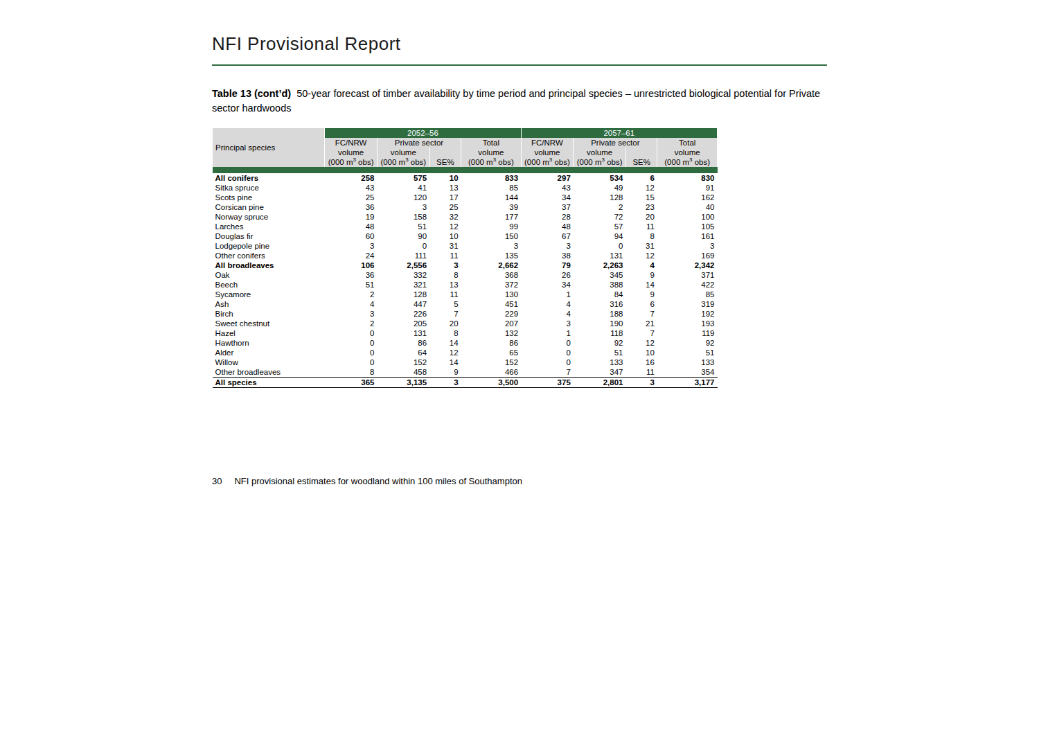NFI Provisional Report
Table 13 (cont’d) 50-year forecast of timber availability by time period and principal species – unrestricted biological potential for Private sector hardwoods
| Principal species | 2052–56 | 2057–61 |
| --- | --- | --- |
| FC/NRW | Private sector | Total | FC/NRW | Private sector | Total |
| volume (000 m 3 obs) | volume (000 m 3 obs) | SE% | volume (000 m 3 obs) | volume (000 m 3 obs) | volume (000 m 3 obs) | SE% | volume (000 m 3 obs) |
| All conifers | 258 | 575 | 10 | 833 | 297 | 534 | 6 | 830 |
| Sitka spruce | 43 | 41 | 13 | 85 | 43 | 49 | 12 | 91 |
| Scots pine | 25 | 120 | 17 | 144 | 34 | 128 | 15 | 162 |
| Corsican pine | 36 | 3 | 25 | 39 | 37 | 2 | 23 | 40 |
| Norway spruce | 19 | 158 | 32 | 177 | 28 | 72 | 20 | 100 |
| Larches | 48 | 51 | 12 | 99 | 48 | 57 | 11 | 105 |
| Douglas fir | 60 | 90 | 10 | 150 | 67 | 94 | 8 | 161 |
| Lodgepole pine | 3 | 0 | 31 | 3 | 3 | 0 | 31 | 3 |
| Other conifers | 24 | 111 | 11 | 135 | 38 | 131 | 12 | 169 |
| All broadleaves | 106 | 2,556 | 3 | 2,662 | 79 | 2,263 | 4 | 2,342 |
| Oak | 36 | 332 | 8 | 368 | 26 | 345 | 9 | 371 |
| Beech | 51 | 321 | 13 | 372 | 34 | 388 | 14 | 422 |
| Sycamore | 2 | 128 | 11 | 130 | 1 | 84 | 9 | 85 |
| Ash | 4 | 447 | 5 | 451 | 4 | 316 | 6 | 319 |
| Birch | 3 | 226 | 7 | 229 | 4 | 188 | 7 | 192 |
| Sweet chestnut | 2 | 205 | 20 | 207 | 3 | 190 | 21 | 193 |
| Hazel | 0 | 131 | 8 | 132 | 1 | 118 | 7 | 119 |
| Hawthorn | 0 | 86 | 14 | 86 | 0 | 92 | 12 | 92 |
| Alder | 0 | 64 | 12 | 65 | 0 | 51 | 10 | 51 |
| Willow | 0 | 152 | 14 | 152 | 0 | 133 | 16 | 133 |
| Other broadleaves | 8 | 458 | 9 | 466 | 7 | 347 | 11 | 354 |
| All species | 365 | 3,135 | 3 | 3,500 | 375 | 2,801 | 3 | 3,177 |
30 NFI provisional estimates for woodland within 100 miles of Southampton